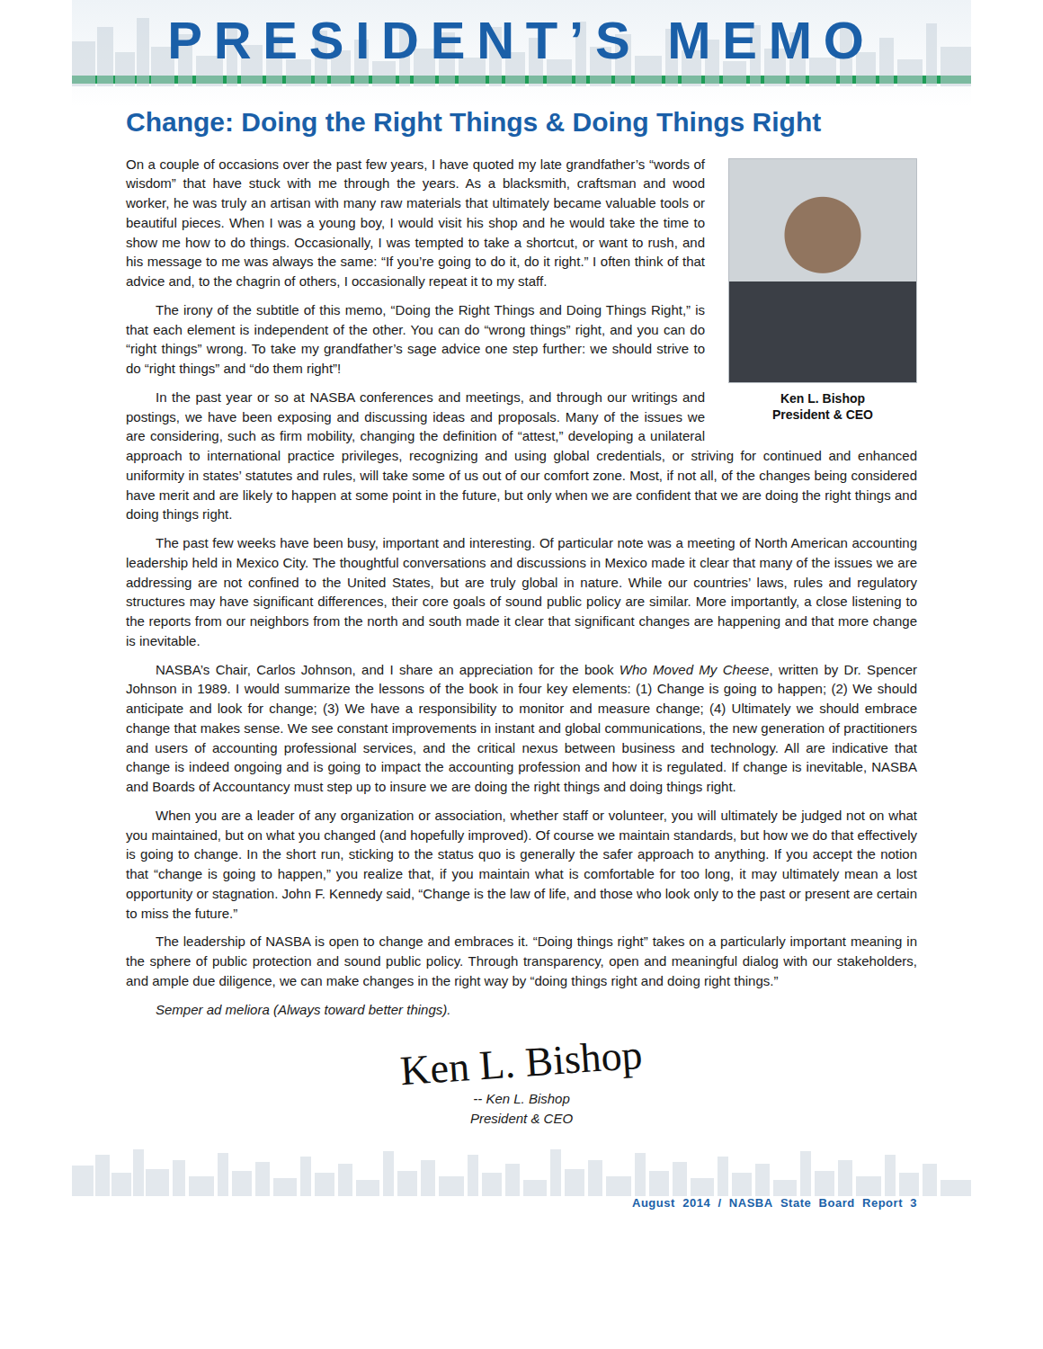PRESIDENT’S MEMO
Change: Doing the Right Things & Doing Things Right
Ken L. Bishop
President & CEO
On a couple of occasions over the past few years, I have quoted my late grandfather’s “words of wisdom” that have stuck with me through the years. As a blacksmith, craftsman and wood worker, he was truly an artisan with many raw materials that ultimately became valuable tools or beautiful pieces. When I was a young boy, I would visit his shop and he would take the time to show me how to do things. Occasionally, I was tempted to take a shortcut, or want to rush, and his message to me was always the same: “If you’re going to do it, do it right.” I often think of that advice and, to the chagrin of others, I occasionally repeat it to my staff.
The irony of the subtitle of this memo, “Doing the Right Things and Doing Things Right,” is that each element is independent of the other. You can do “wrong things” right, and you can do “right things” wrong. To take my grandfather’s sage advice one step further: we should strive to do “right things” and “do them right”!
In the past year or so at NASBA conferences and meetings, and through our writings and postings, we have been exposing and discussing ideas and proposals. Many of the issues we are considering, such as firm mobility, changing the definition of “attest,” developing a unilateral approach to international practice privileges, recognizing and using global credentials, or striving for continued and enhanced uniformity in states’ statutes and rules, will take some of us out of our comfort zone. Most, if not all, of the changes being considered have merit and are likely to happen at some point in the future, but only when we are confident that we are doing the right things and doing things right.
The past few weeks have been busy, important and interesting. Of particular note was a meeting of North American accounting leadership held in Mexico City. The thoughtful conversations and discussions in Mexico made it clear that many of the issues we are addressing are not confined to the United States, but are truly global in nature. While our countries’ laws, rules and regulatory structures may have significant differences, their core goals of sound public policy are similar. More importantly, a close listening to the reports from our neighbors from the north and south made it clear that significant changes are happening and that more change is inevitable.
NASBA’s Chair, Carlos Johnson, and I share an appreciation for the book Who Moved My Cheese, written by Dr. Spencer Johnson in 1989. I would summarize the lessons of the book in four key elements: (1) Change is going to happen; (2) We should anticipate and look for change; (3) We have a responsibility to monitor and measure change; (4) Ultimately we should embrace change that makes sense. We see constant improvements in instant and global communications, the new generation of practitioners and users of accounting professional services, and the critical nexus between business and technology. All are indicative that change is indeed ongoing and is going to impact the accounting profession and how it is regulated. If change is inevitable, NASBA and Boards of Accountancy must step up to insure we are doing the right things and doing things right.
When you are a leader of any organization or association, whether staff or volunteer, you will ultimately be judged not on what you maintained, but on what you changed (and hopefully improved). Of course we maintain standards, but how we do that effectively is going to change. In the short run, sticking to the status quo is generally the safer approach to anything. If you accept the notion that “change is going to happen,” you realize that, if you maintain what is comfortable for too long, it may ultimately mean a lost opportunity or stagnation. John F. Kennedy said, “Change is the law of life, and those who look only to the past or present are certain to miss the future.”
The leadership of NASBA is open to change and embraces it. “Doing things right” takes on a particularly important meaning in the sphere of public protection and sound public policy. Through transparency, open and meaningful dialog with our stakeholders, and ample due diligence, we can make changes in the right way by “doing things right and doing right things.”
Semper ad meliora (Always toward better things).
Ken L. Bishop
-- Ken L. Bishop
President & CEO
August 2014 / NASBA State Board Report 3